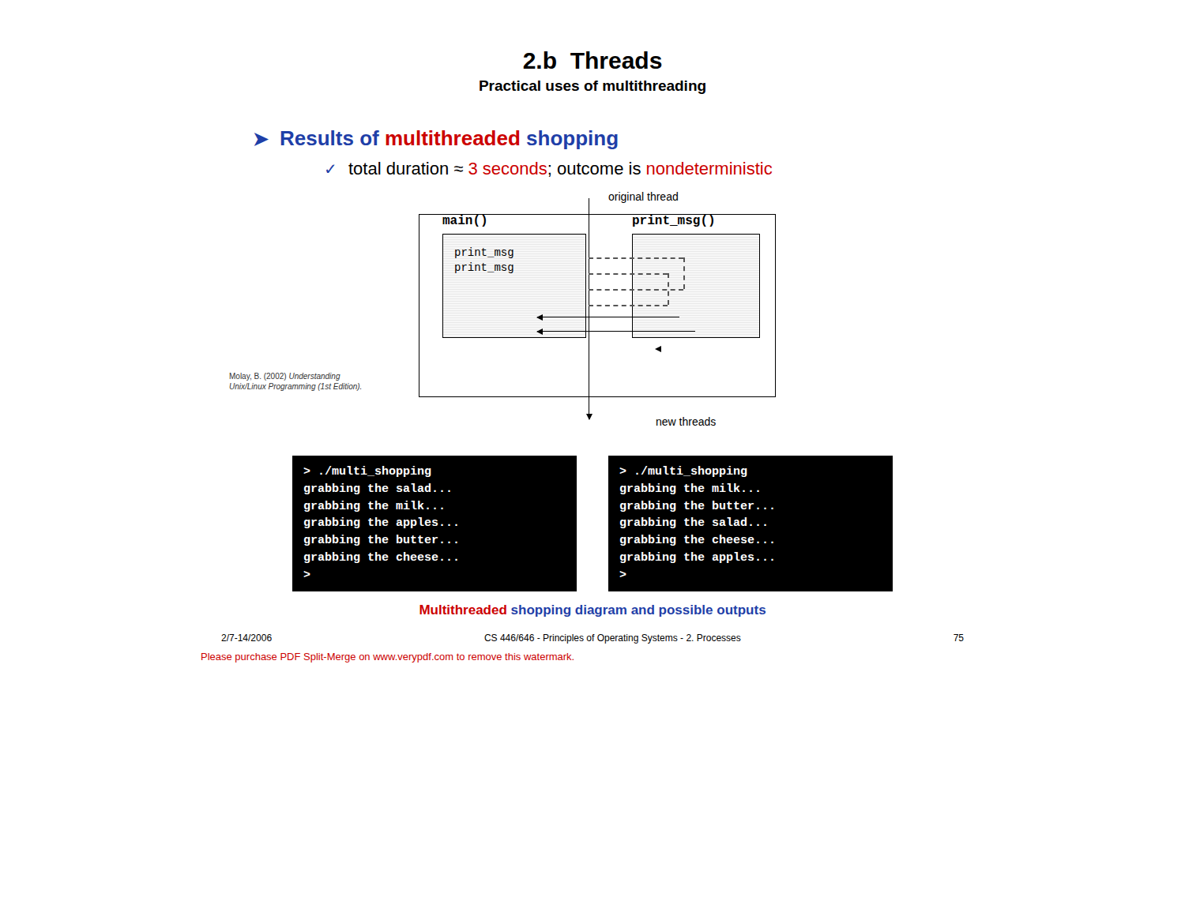2.b Threads
Practical uses of multithreading
➤ Results of multithreaded shopping
✓ total duration ≈ 3 seconds; outcome is nondeterministic
Molay, B. (2002) Understanding Unix/Linux Programming (1st Edition).
original thread
main()
print_msg()
print_msg
print_msg
new threads
> ./multi_shopping
grabbing the salad...
grabbing the milk...
grabbing the apples...
grabbing the butter...
grabbing the cheese...
>
> ./multi_shopping
grabbing the milk...
grabbing the butter...
grabbing the salad...
grabbing the cheese...
grabbing the apples...
>
Multithreaded shopping diagram and possible outputs
2/7-14/2006
CS 446/646 - Principles of Operating Systems - 2. Processes
75
Please purchase PDF Split-Merge on www.verypdf.com to remove this watermark.